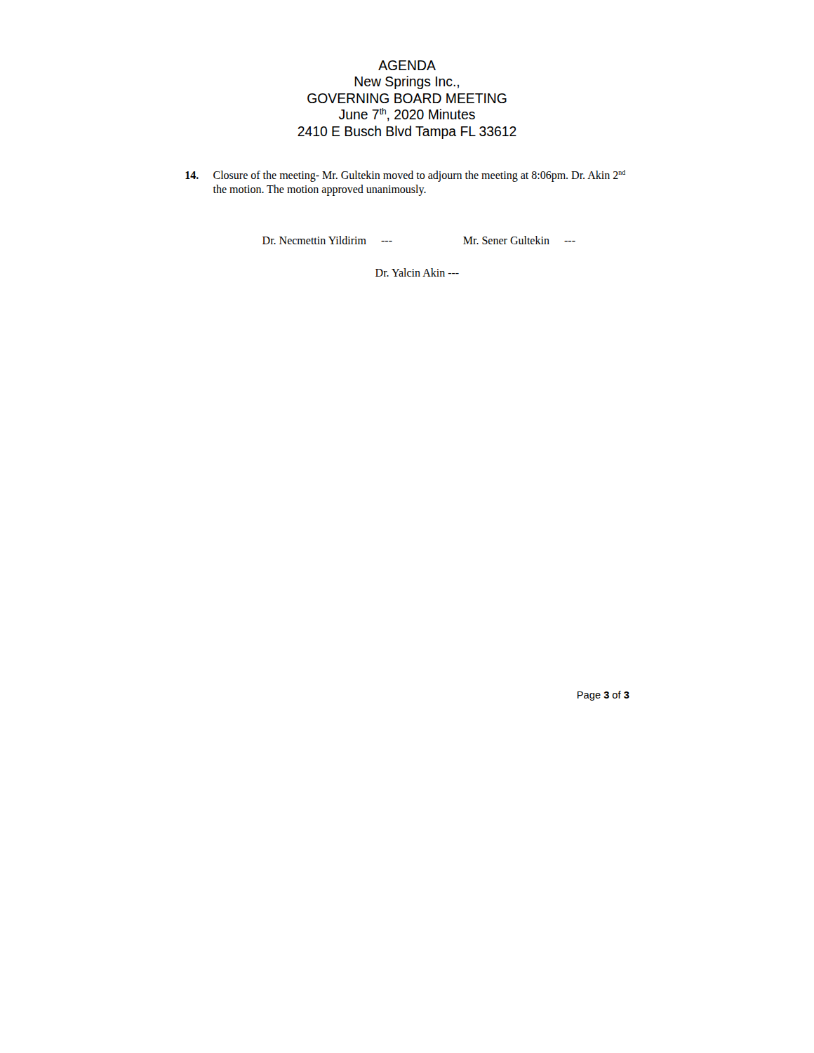AGENDA
New Springs Inc.,
GOVERNING BOARD MEETING
June 7th, 2020 Minutes
2410 E Busch Blvd Tampa FL 33612
14. Closure of the meeting- Mr. Gultekin moved to adjourn the meeting at 8:06pm. Dr. Akin 2nd the motion. The motion approved unanimously.
Dr. Necmettin Yildirim--- Mr. Sener Gultekin---
Dr. Yalcin Akin ---
Page 3 of 3